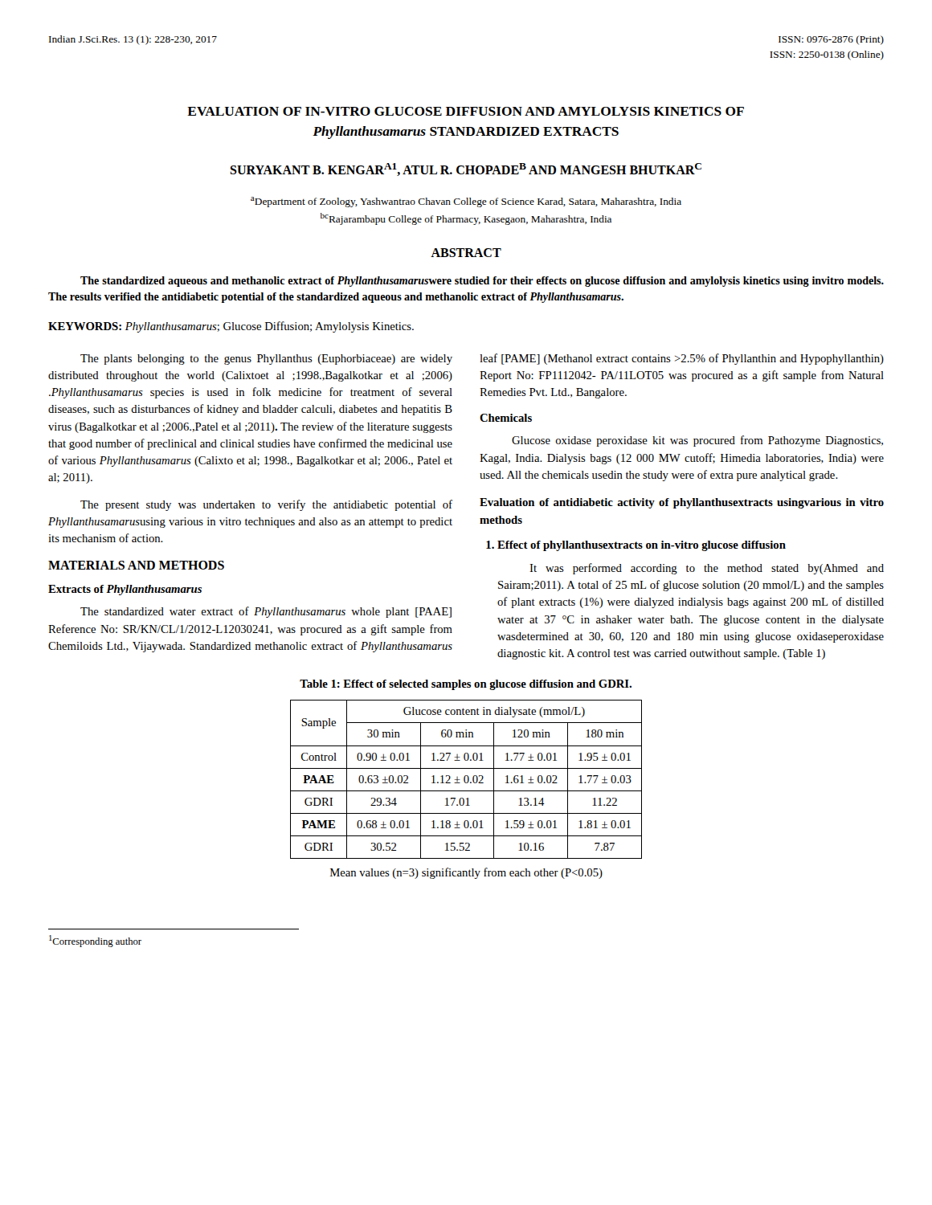Indian J.Sci.Res. 13 (1): 228-230, 2017
ISSN: 0976-2876 (Print)
ISSN: 2250-0138 (Online)
Evaluation of In-Vitro Glucose Diffusion and Amylolysis Kinetics of
Phyllanthusamarus Standardized Extracts
Suryakant B. Kengara1, Atul R. Chopadeb and Mangesh Bhutkarc
aDepartment of Zoology, Yashwantrao Chavan College of Science Karad, Satara, Maharashtra, India
bcRajarambapu College of Pharmacy, Kasegaon, Maharashtra, India
Abstract
The standardized aqueous and methanolic extract of Phyllanthusamaruswere studied for their effects on glucose diffusion and amylolysis kinetics using invitro models. The results verified the antidiabetic potential of the standardized aqueous and methanolic extract of Phyllanthusamarus.
Keywords: Phyllanthusamarus; Glucose Diffusion; Amylolysis Kinetics.
The plants belonging to the genus Phyllanthus (Euphorbiaceae) are widely distributed throughout the world (Calixtoet al ;1998.,Bagalkotkar et al ;2006) .Phyllanthusamarus species is used in folk medicine for treatment of several diseases, such as disturbances of kidney and bladder calculi, diabetes and hepatitis B virus (Bagalkotkar et al ;2006.,Patel et al ;2011). The review of the literature suggests that good number of preclinical and clinical studies have confirmed the medicinal use of various Phyllanthusamarus (Calixto et al; 1998., Bagalkotkar et al; 2006., Patel et al; 2011).
The present study was undertaken to verify the antidiabetic potential of Phyllanthusamarususing various in vitro techniques and also as an attempt to predict its mechanism of action.
Materials and Methods
Extracts of Phyllanthusamarus
The standardized water extract of Phyllanthusamarus whole plant [PAAE] Reference No: SR/KN/CL/1/2012-L12030241, was procured as a gift sample from Chemiloids Ltd., Vijaywada. Standardized methanolic extract of Phyllanthusamarus leaf [PAME] (Methanol extract contains >2.5% of Phyllanthin and Hypophyllanthin) Report No: FP1112042- PA/11LOT05 was procured as a gift sample from Natural Remedies Pvt. Ltd., Bangalore.
Chemicals
Glucose oxidase peroxidase kit was procured from Pathozyme Diagnostics, Kagal, India. Dialysis bags (12 000 MW cutoff; Himedia laboratories, India) were used. All the chemicals usedin the study were of extra pure analytical grade.
Evaluation of antidiabetic activity of phyllanthusextracts usingvarious in vitro methods
Effect of phyllanthusextracts on in-vitro glucose diffusion
It was performed according to the method stated by(Ahmed and Sairam;2011). A total of 25 mL of glucose solution (20 mmol/L) and the samples of plant extracts (1%) were dialyzed indialysis bags against 200 mL of distilled water at 37 °C in ashaker water bath. The glucose content in the dialysate wasdetermined at 30, 60, 120 and 180 min using glucose oxidaseperoxidase diagnostic kit. A control test was carried outwithout sample. (Table 1)
Table 1: Effect of selected samples on glucose diffusion and GDRI.
| Sample | Glucose content in dialysate (mmol/L) |
| --- | --- |
| 30 min | 60 min | 120 min | 180 min |
| Control | 0.90 ± 0.01 | 1.27 ± 0.01 | 1.77 ± 0.01 | 1.95 ± 0.01 |
| PAAE | 0.63 ±0.02 | 1.12 ± 0.02 | 1.61 ± 0.02 | 1.77 ± 0.03 |
| GDRI | 29.34 | 17.01 | 13.14 | 11.22 |
| PAME | 0.68 ± 0.01 | 1.18 ± 0.01 | 1.59 ± 0.01 | 1.81 ± 0.01 |
| GDRI | 30.52 | 15.52 | 10.16 | 7.87 |
Mean values (n=3) significantly from each other (P<0.05)
1Corresponding author